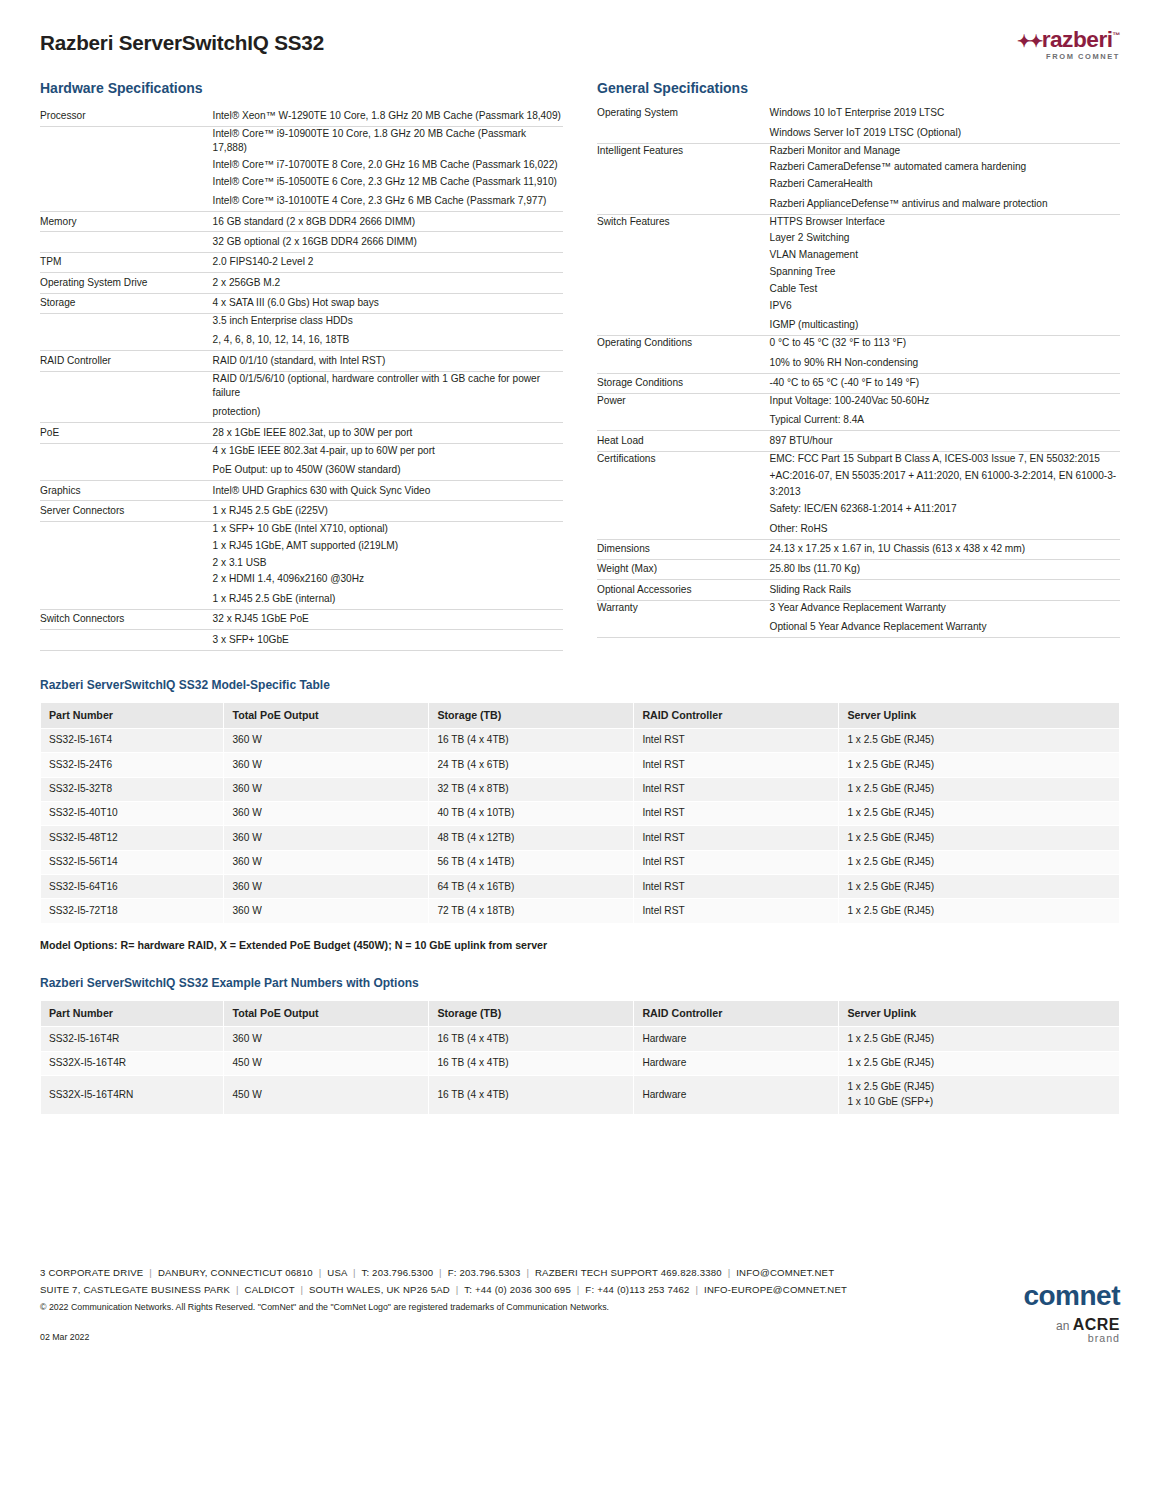Razberi ServerSwitchIQ SS32
✦✦razberi™
FROM COMNET
Hardware Specifications
| Processor | Intel® Xeon™ W-1290TE 10 Core, 1.8 GHz 20 MB Cache (Passmark 18,409) |
| | Intel® Core™ i9-10900TE 10 Core, 1.8 GHz 20 MB Cache (Passmark 17,888) |
| | Intel® Core™ i7-10700TE 8 Core, 2.0 GHz 16 MB Cache (Passmark 16,022) |
| | Intel® Core™ i5-10500TE 6 Core, 2.3 GHz 12 MB Cache (Passmark 11,910) |
| | Intel® Core™ i3-10100TE 4 Core, 2.3 GHz 6 MB Cache (Passmark 7,977) |
| Memory | 16 GB standard (2 x 8GB DDR4 2666 DIMM) |
| | 32 GB optional (2 x 16GB DDR4 2666 DIMM) |
| TPM | 2.0 FIPS140-2 Level 2 |
| Operating System Drive | 2 x 256GB M.2 |
| Storage | 4 x SATA III (6.0 Gbs) Hot swap bays |
| | 3.5 inch Enterprise class HDDs |
| | 2, 4, 6, 8, 10, 12, 14, 16, 18TB |
| RAID Controller | RAID 0/1/10 (standard, with Intel RST) |
| | RAID 0/1/5/6/10 (optional, hardware controller with 1 GB cache for power failure |
| | protection) |
| PoE | 28 x 1GbE IEEE 802.3at, up to 30W per port |
| | 4 x 1GbE IEEE 802.3at 4-pair, up to 60W per port |
| | PoE Output: up to 450W (360W standard) |
| Graphics | Intel® UHD Graphics 630 with Quick Sync Video |
| Server Connectors | 1 x RJ45 2.5 GbE (i225V) |
| | 1 x SFP+ 10 GbE (Intel X710, optional) |
| | 1 x RJ45 1GbE, AMT supported (i219LM) |
| | 2 x 3.1 USB |
| | 2 x HDMI 1.4, 4096x2160 @30Hz |
| | 1 x RJ45 2.5 GbE (internal) |
| Switch Connectors | 32 x RJ45 1GbE PoE |
| | 3 x SFP+ 10GbE |
General Specifications
| Operating System | Windows 10 IoT Enterprise 2019 LTSC |
| | Windows Server IoT 2019 LTSC (Optional) |
| Intelligent Features | Razberi Monitor and Manage |
| | Razberi CameraDefense™ automated camera hardening |
| | Razberi CameraHealth |
| | Razberi ApplianceDefense™ antivirus and malware protection |
| Switch Features | HTTPS Browser Interface |
| | Layer 2 Switching |
| | VLAN Management |
| | Spanning Tree |
| | Cable Test |
| | IPV6 |
| | IGMP (multicasting) |
| Operating Conditions | 0 °C to 45 °C (32 °F to 113 °F) |
| | 10% to 90% RH Non-condensing |
| Storage Conditions | -40 °C to 65 °C (-40 °F to 149 °F) |
| Power | Input Voltage: 100-240Vac 50-60Hz |
| | Typical Current: 8.4A |
| Heat Load | 897 BTU/hour |
| Certifications | EMC: FCC Part 15 Subpart B Class A, ICES-003 Issue 7, EN 55032:2015 |
| | +AC:2016-07, EN 55035:2017 + A11:2020, EN 61000-3-2:2014, EN 61000-3- |
| | 3:2013 |
| | Safety: IEC/EN 62368-1:2014 + A11:2017 |
| | Other: RoHS |
| Dimensions | 24.13 x 17.25 x 1.67 in, 1U Chassis (613 x 438 x 42 mm) |
| Weight (Max) | 25.80 lbs (11.70 Kg) |
| Optional Accessories | Sliding Rack Rails |
| Warranty | 3 Year Advance Replacement Warranty |
| | Optional 5 Year Advance Replacement Warranty |
Razberi ServerSwitchIQ SS32 Model-Specific Table
| Part Number | Total PoE Output | Storage (TB) | RAID Controller | Server Uplink |
| --- | --- | --- | --- | --- |
| SS32-I5-16T4 | 360 W | 16 TB (4 x 4TB) | Intel RST | 1 x 2.5 GbE (RJ45) |
| SS32-I5-24T6 | 360 W | 24 TB (4 x 6TB) | Intel RST | 1 x 2.5 GbE (RJ45) |
| SS32-I5-32T8 | 360 W | 32 TB (4 x 8TB) | Intel RST | 1 x 2.5 GbE (RJ45) |
| SS32-I5-40T10 | 360 W | 40 TB (4 x 10TB) | Intel RST | 1 x 2.5 GbE (RJ45) |
| SS32-I5-48T12 | 360 W | 48 TB (4 x 12TB) | Intel RST | 1 x 2.5 GbE (RJ45) |
| SS32-I5-56T14 | 360 W | 56 TB (4 x 14TB) | Intel RST | 1 x 2.5 GbE (RJ45) |
| SS32-I5-64T16 | 360 W | 64 TB (4 x 16TB) | Intel RST | 1 x 2.5 GbE (RJ45) |
| SS32-I5-72T18 | 360 W | 72 TB (4 x 18TB) | Intel RST | 1 x 2.5 GbE (RJ45) |
Model Options: R= hardware RAID, X = Extended PoE Budget (450W); N = 10 GbE uplink from server
Razberi ServerSwitchIQ SS32 Example Part Numbers with Options
| Part Number | Total PoE Output | Storage (TB) | RAID Controller | Server Uplink |
| --- | --- | --- | --- | --- |
| SS32-I5-16T4R | 360 W | 16 TB (4 x 4TB) | Hardware | 1 x 2.5 GbE (RJ45) |
| SS32X-I5-16T4R | 450 W | 16 TB (4 x 4TB) | Hardware | 1 x 2.5 GbE (RJ45) |
| SS32X-I5-16T4RN | 450 W | 16 TB (4 x 4TB) | Hardware | 1 x 2.5 GbE (RJ45) 1 x 10 GbE (SFP+) |
3 CORPORATE DRIVE | DANBURY, CONNECTICUT 06810 | USA | T: 203.796.5300 | F: 203.796.5303 | RAZBERI TECH SUPPORT 469.828.3380 | INFO@COMNET.NET
SUITE 7, CASTLEGATE BUSINESS PARK | CALDICOT | SOUTH WALES, UK NP26 5AD | T: +44 (0) 2036 300 695 | F: +44 (0)113 253 7462 | INFO-EUROPE@COMNET.NET
© 2022 Communication Networks. All Rights Reserved. "ComNet" and the "ComNet Logo" are registered trademarks of Communication Networks.
02 Mar 2022
comnet
an ACRE brand